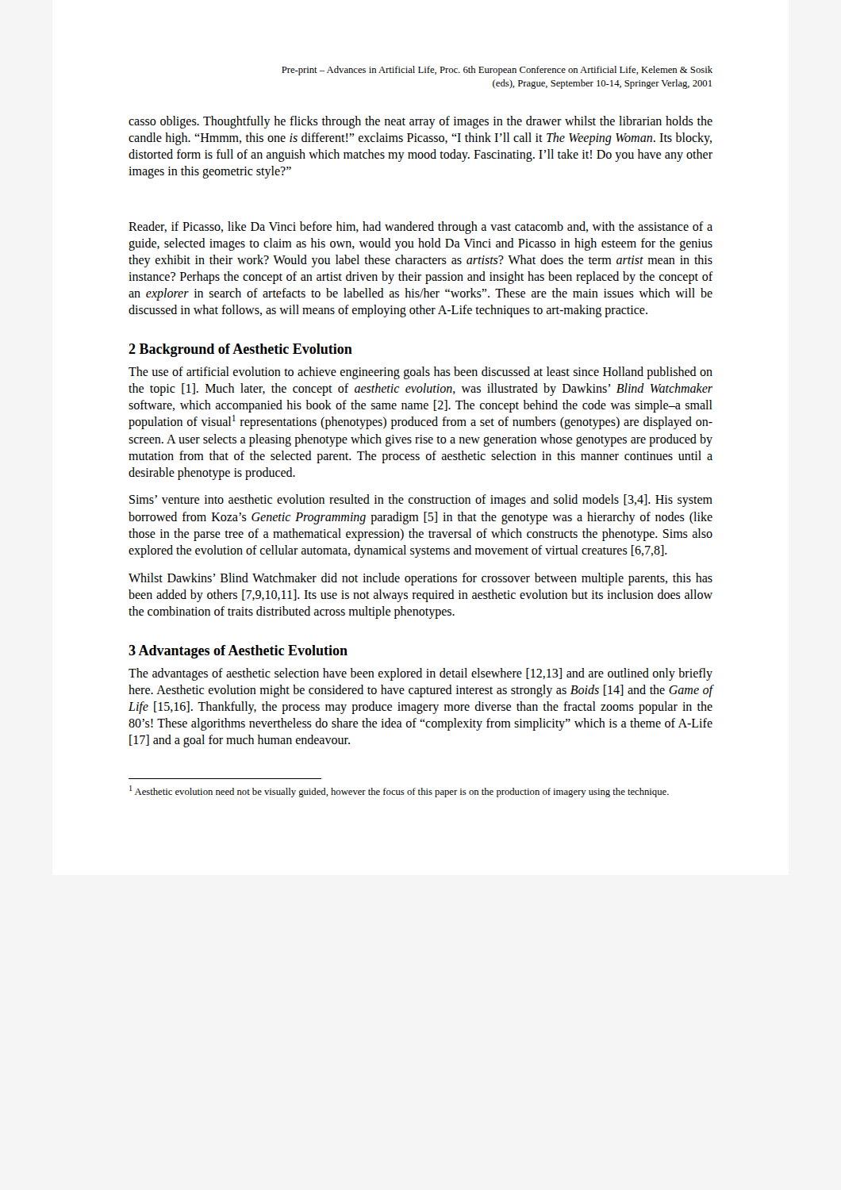Pre-print – Advances in Artificial Life, Proc. 6th European Conference on Artificial Life, Kelemen & Sosik
(eds), Prague, September 10-14, Springer Verlag, 2001
casso obliges. Thoughtfully he flicks through the neat array of images in the drawer whilst the librarian holds the candle high. “Hmmm, this one is different!” exclaims Picasso, “I think I’ll call it The Weeping Woman. Its blocky, distorted form is full of an anguish which matches my mood today. Fascinating. I’ll take it! Do you have any other images in this geometric style?”
Reader, if Picasso, like Da Vinci before him, had wandered through a vast catacomb and, with the assistance of a guide, selected images to claim as his own, would you hold Da Vinci and Picasso in high esteem for the genius they exhibit in their work? Would you label these characters as artists? What does the term artist mean in this instance? Perhaps the concept of an artist driven by their passion and insight has been replaced by the concept of an explorer in search of artefacts to be labelled as his/her “works”. These are the main issues which will be discussed in what follows, as will means of employing other A-Life techniques to art-making practice.
2 Background of Aesthetic Evolution
The use of artificial evolution to achieve engineering goals has been discussed at least since Holland published on the topic [1]. Much later, the concept of aesthetic evolution, was illustrated by Dawkins’ Blind Watchmaker software, which accompanied his book of the same name [2]. The concept behind the code was simple–a small population of visual1 representations (phenotypes) produced from a set of numbers (genotypes) are displayed on-screen. A user selects a pleasing phenotype which gives rise to a new generation whose genotypes are produced by mutation from that of the selected parent. The process of aesthetic selection in this manner continues until a desirable phenotype is produced.
Sims’ venture into aesthetic evolution resulted in the construction of images and solid models [3,4]. His system borrowed from Koza’s Genetic Programming paradigm [5] in that the genotype was a hierarchy of nodes (like those in the parse tree of a mathematical expression) the traversal of which constructs the phenotype. Sims also explored the evolution of cellular automata, dynamical systems and movement of virtual creatures [6,7,8].
Whilst Dawkins’ Blind Watchmaker did not include operations for crossover between multiple parents, this has been added by others [7,9,10,11]. Its use is not always required in aesthetic evolution but its inclusion does allow the combination of traits distributed across multiple phenotypes.
3 Advantages of Aesthetic Evolution
The advantages of aesthetic selection have been explored in detail elsewhere [12,13] and are outlined only briefly here. Aesthetic evolution might be considered to have captured interest as strongly as Boids [14] and the Game of Life [15,16]. Thankfully, the process may produce imagery more diverse than the fractal zooms popular in the 80’s! These algorithms nevertheless do share the idea of “complexity from simplicity” which is a theme of A-Life [17] and a goal for much human endeavour.
1 Aesthetic evolution need not be visually guided, however the focus of this paper is on the production of imagery using the technique.